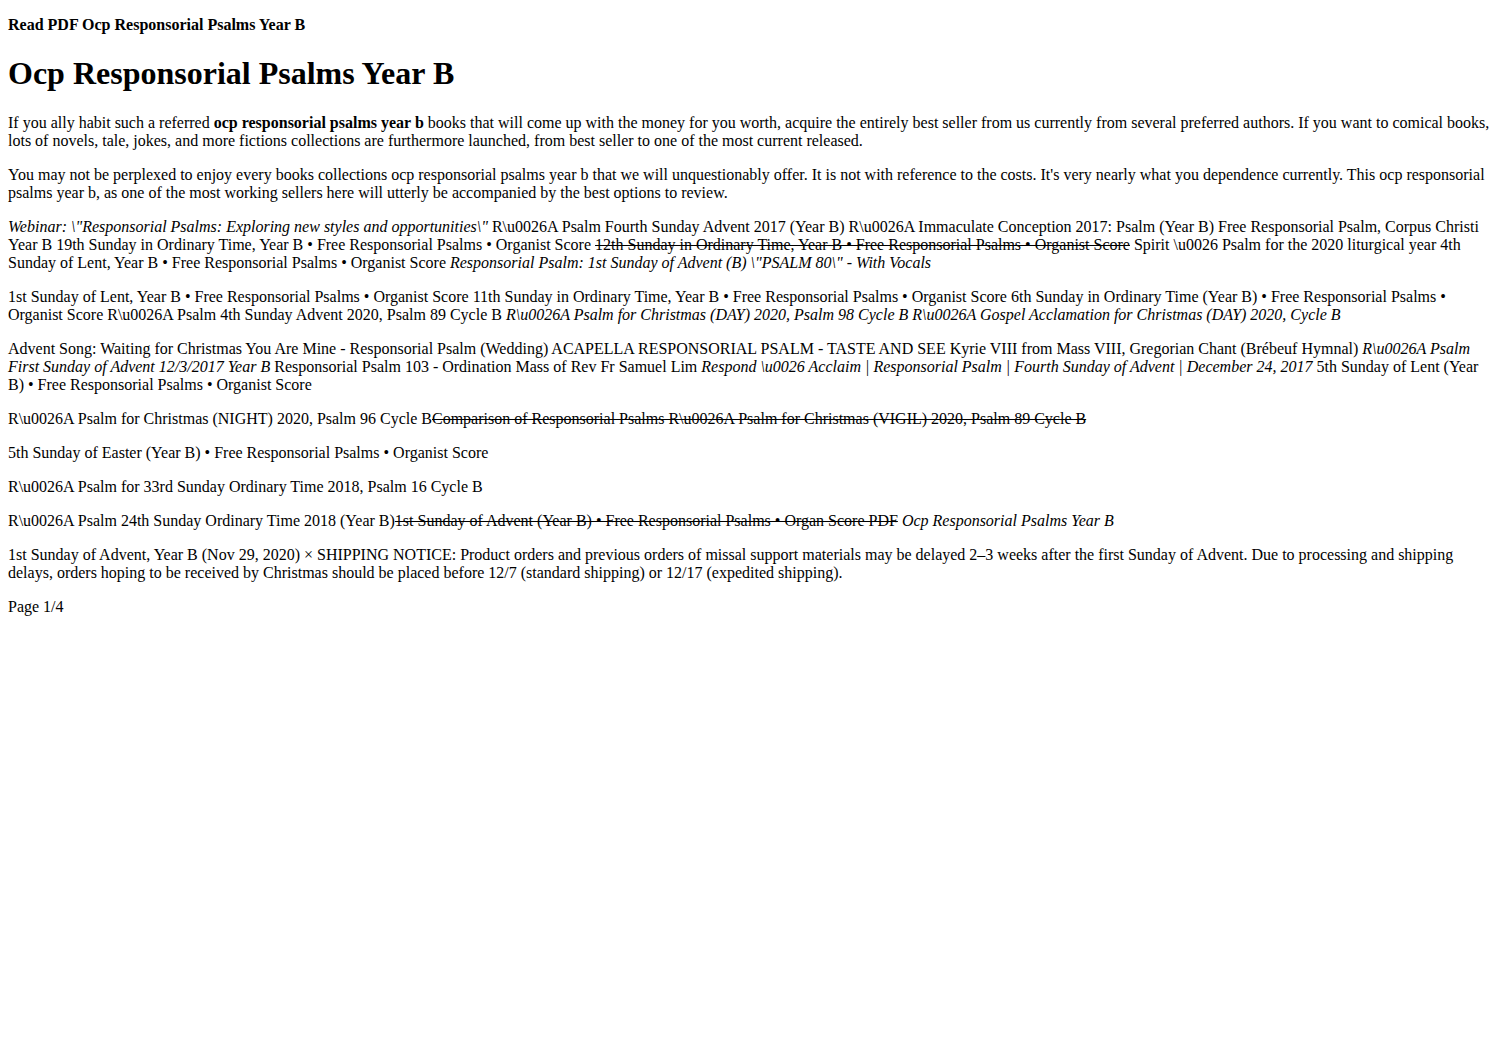Read PDF Ocp Responsorial Psalms Year B
Ocp Responsorial Psalms Year B
If you ally habit such a referred ocp responsorial psalms year b books that will come up with the money for you worth, acquire the entirely best seller from us currently from several preferred authors. If you want to comical books, lots of novels, tale, jokes, and more fictions collections are furthermore launched, from best seller to one of the most current released.
You may not be perplexed to enjoy every books collections ocp responsorial psalms year b that we will unquestionably offer. It is not with reference to the costs. It's very nearly what you dependence currently. This ocp responsorial psalms year b, as one of the most working sellers here will utterly be accompanied by the best options to review.
Webinar: \"Responsorial Psalms: Exploring new styles and opportunities\" R\u0026A Psalm Fourth Sunday Advent 2017 (Year B) R\u0026A Immaculate Conception 2017: Psalm (Year B) Free Responsorial Psalm, Corpus Christi Year B 19th Sunday in Ordinary Time, Year B • Free Responsorial Psalms • Organist Score 12th Sunday in Ordinary Time, Year B • Free Responsorial Psalms • Organist Score Spirit \u0026 Psalm for the 2020 liturgical year 4th Sunday of Lent, Year B • Free Responsorial Psalms • Organist Score Responsorial Psalm: 1st Sunday of Advent (B) \"PSALM 80\" - With Vocals
1st Sunday of Lent, Year B • Free Responsorial Psalms • Organist Score 11th Sunday in Ordinary Time, Year B • Free Responsorial Psalms • Organist Score 6th Sunday in Ordinary Time (Year B) • Free Responsorial Psalms • Organist Score R\u0026A Psalm 4th Sunday Advent 2020, Psalm 89 Cycle B R\u0026A Psalm for Christmas (DAY) 2020, Psalm 98 Cycle B R\u0026A Gospel Acclamation for Christmas (DAY) 2020, Cycle B
Advent Song: Waiting for Christmas You Are Mine - Responsorial Psalm (Wedding) ACAPELLA RESPONSORIAL PSALM - TASTE AND SEE Kyrie VIII from Mass VIII, Gregorian Chant (Brébeuf Hymnal) R\u0026A Psalm First Sunday of Advent 12/3/2017 Year B Responsorial Psalm 103 - Ordination Mass of Rev Fr Samuel Lim Respond \u0026 Acclaim | Responsorial Psalm | Fourth Sunday of Advent | December 24, 2017 5th Sunday of Lent (Year B) • Free Responsorial Psalms • Organist Score
R\u0026A Psalm for Christmas (NIGHT) 2020, Psalm 96 Cycle BComparison of Responsorial Psalms R\u0026A Psalm for Christmas (VIGIL) 2020, Psalm 89 Cycle B
5th Sunday of Easter (Year B) • Free Responsorial Psalms • Organist Score
R\u0026A Psalm for 33rd Sunday Ordinary Time 2018, Psalm 16 Cycle B
R\u0026A Psalm 24th Sunday Ordinary Time 2018 (Year B)1st Sunday of Advent (Year B) • Free Responsorial Psalms • Organ Score PDF Ocp Responsorial Psalms Year B
1st Sunday of Advent, Year B (Nov 29, 2020) × SHIPPING NOTICE: Product orders and previous orders of missal support materials may be delayed 2–3 weeks after the first Sunday of Advent. Due to processing and shipping delays, orders hoping to be received by Christmas should be placed before 12/7 (standard shipping) or 12/17 (expedited shipping).
Page 1/4